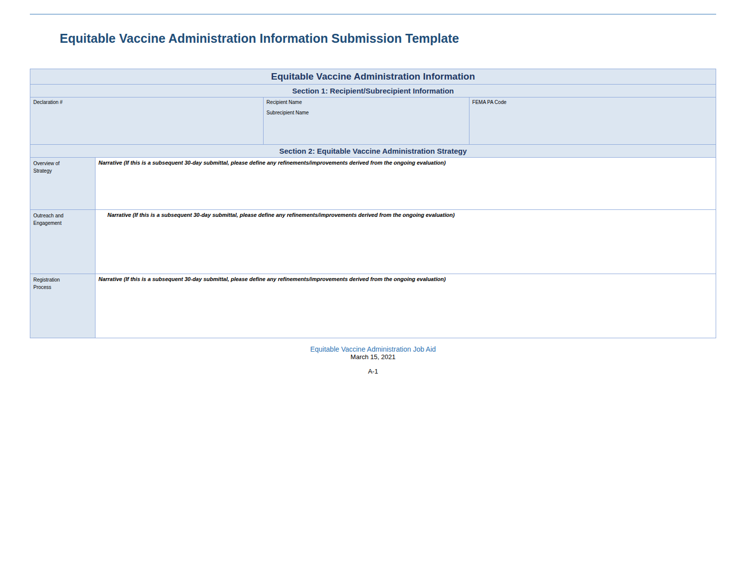Equitable Vaccine Administration Information Submission Template
| Equitable Vaccine Administration Information |
| Section 1: Recipient/Subrecipient Information |
| Declaration # | Recipient Name Subrecipient Name | FEMA PA Code |
| Section 2: Equitable Vaccine Administration Strategy |
| Overview of Strategy | Narrative (If this is a subsequent 30-day submittal, please define any refinements/improvements derived from the ongoing evaluation) |
| Outreach and Engagement | Narrative (If this is a subsequent 30-day submittal, please define any refinements/improvements derived from the ongoing evaluation) |
| Registration Process | Narrative (If this is a subsequent 30-day submittal, please define any refinements/improvements derived from the ongoing evaluation) |
Equitable Vaccine Administration Job Aid
March 15, 2021
A-1